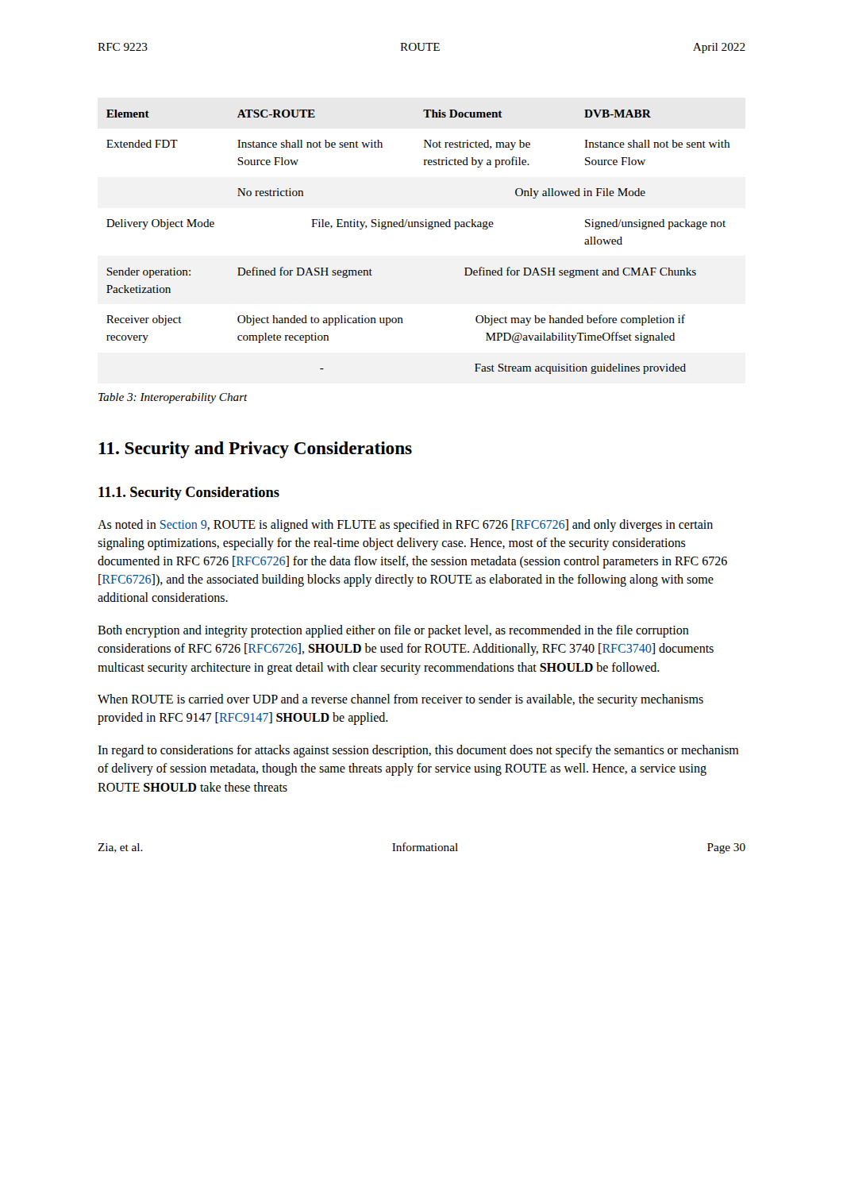RFC 9223
ROUTE
April 2022
| Element | ATSC-ROUTE | This Document | DVB-MABR |
| --- | --- | --- | --- |
| Extended FDT | Instance shall not be sent with Source Flow | Not restricted, may be restricted by a profile. | Instance shall not be sent with Source Flow |
| | No restriction | Only allowed in File Mode |
| Delivery Object Mode | File, Entity, Signed/unsigned package | Signed/unsigned package not allowed |
| Sender operation: Packetization | Defined for DASH segment | Defined for DASH segment and CMAF Chunks |
| Receiver object recovery | Object handed to application upon complete reception | Object may be handed before completion if MPD@availabilityTimeOffset signaled |
| | - | Fast Stream acquisition guidelines provided |
Table 3: Interoperability Chart
11. Security and Privacy Considerations
11.1. Security Considerations
As noted in Section 9, ROUTE is aligned with FLUTE as specified in RFC 6726 [RFC6726] and only diverges in certain signaling optimizations, especially for the real-time object delivery case. Hence, most of the security considerations documented in RFC 6726 [RFC6726] for the data flow itself, the session metadata (session control parameters in RFC 6726 [RFC6726]), and the associated building blocks apply directly to ROUTE as elaborated in the following along with some additional considerations.
Both encryption and integrity protection applied either on file or packet level, as recommended in the file corruption considerations of RFC 6726 [RFC6726], SHOULD be used for ROUTE. Additionally, RFC 3740 [RFC3740] documents multicast security architecture in great detail with clear security recommendations that SHOULD be followed.
When ROUTE is carried over UDP and a reverse channel from receiver to sender is available, the security mechanisms provided in RFC 9147 [RFC9147] SHOULD be applied.
In regard to considerations for attacks against session description, this document does not specify the semantics or mechanism of delivery of session metadata, though the same threats apply for service using ROUTE as well. Hence, a service using ROUTE SHOULD take these threats
Zia, et al.
Informational
Page 30